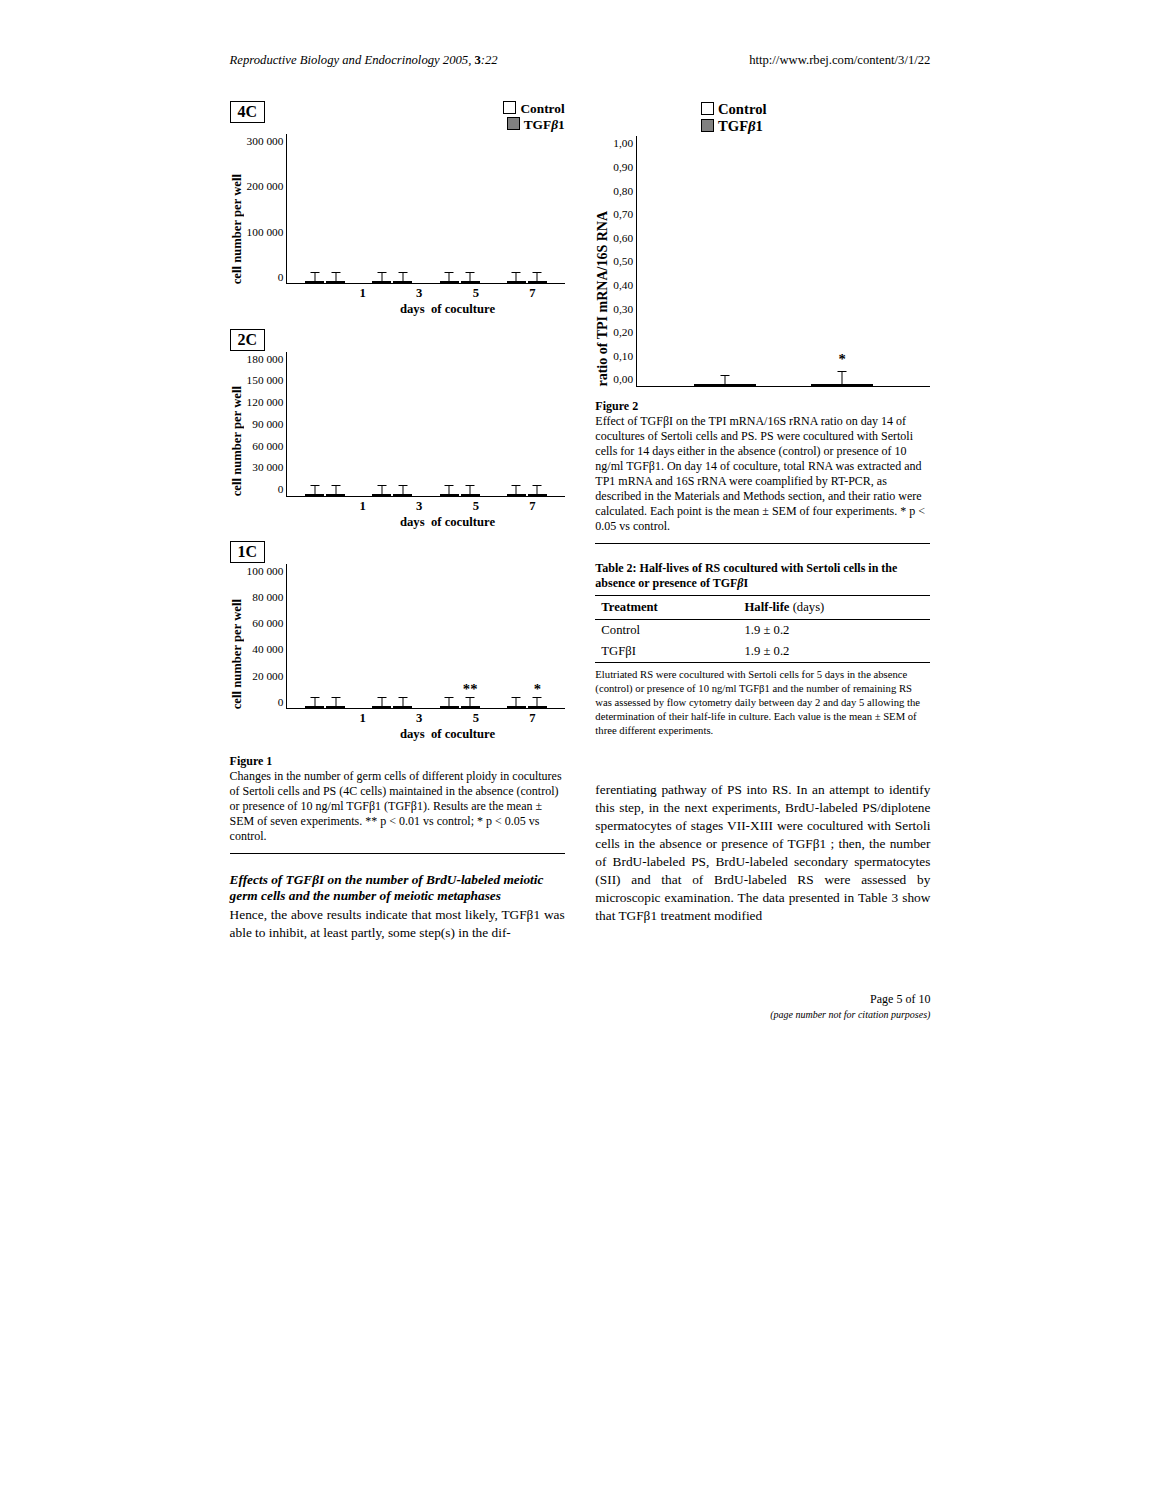Reproductive Biology and Endocrinology 2005, 3:22
http://www.rbej.com/content/3/1/22
4C
Control
TGFβ1
cell number per well
300 000
200 000
100 000
0
1357
days of coculture
2C
cell number per well
180 000
150 000
120 000
90 000
60 000
30 000
0
1357
days of coculture
1C
cell number per well
100 000
80 000
60 000
40 000
20 000
0
**
*
1357
days of coculture
Figure 1
Changes in the number of germ cells of different ploidy in cocultures of Sertoli cells and PS (4C cells) maintained in the absence (control) or presence of 10 ng/ml TGFβ1 (TGFβ1). Results are the mean ± SEM of seven experiments. ** p < 0.01 vs control; * p < 0.05 vs control.
Effects of TGFβ I on the number of BrdU-labeled meiotic germ cells and the number of meiotic metaphases
Hence, the above results indicate that most likely, TGFβ1 was able to inhibit, at least partly, some step(s) in the dif-
Control
TGFβ1
ratio of TPI mRNA/16S RNA
1,00
0,90
0,80
0,70
0,60
0,50
0,40
0,30
0,20
0,10
0,00
*
Figure 2
Effect of TGFβI on the TPI mRNA/16S rRNA ratio on day 14 of cocultures of Sertoli cells and PS. PS were cocultured with Sertoli cells for 14 days either in the absence (control) or presence of 10 ng/ml TGFβ1. On day 14 of coculture, total RNA was extracted and TP1 mRNA and 16S rRNA were coamplified by RT-PCR, as described in the Materials and Methods section, and their ratio were calculated. Each point is the mean ± SEM of four experiments. * p < 0.05 vs control.
Table 2: Half-lives of RS cocultured with Sertoli cells in the absence or presence of TGFβ I
| Treatment | Half-life (days) |
| --- | --- |
| Control | 1.9 ± 0.2 |
| TGFβI | 1.9 ± 0.2 |
Elutriated RS were cocultured with Sertoli cells for 5 days in the absence (control) or presence of 10 ng/ml TGFβ1 and the number of remaining RS was assessed by flow cytometry daily between day 2 and day 5 allowing the determination of their half-life in culture. Each value is the mean ± SEM of three different experiments.
ferentiating pathway of PS into RS. In an attempt to identify this step, in the next experiments, BrdU-labeled PS/diplotene spermatocytes of stages VII-XIII were cocultured with Sertoli cells in the absence or presence of TGFβ1 ; then, the number of BrdU-labeled PS, BrdU-labeled secondary spermatocytes (SII) and that of BrdU-labeled RS were assessed by microscopic examination. The data presented in Table 3 show that TGFβ1 treatment modified
Page 5 of 10
(page number not for citation purposes)